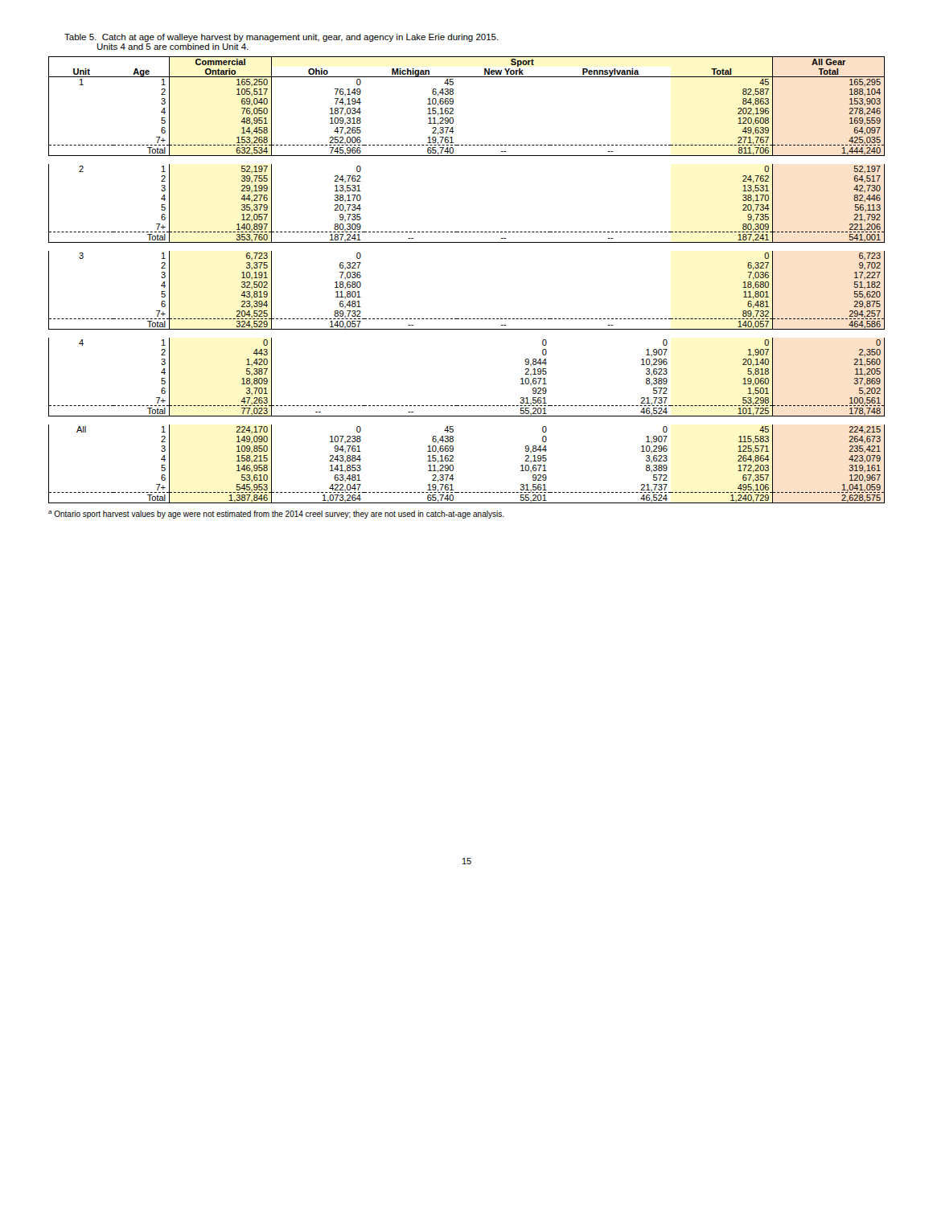Table 5. Catch at age of walleye harvest by management unit, gear, and agency in Lake Erie during 2015. Units 4 and 5 are combined in Unit 4.
| | | Commercial | Sport | All Gear |
| --- | --- | --- | --- | --- |
| Unit | Age | Ontario | Ohio | Michigan | New York | Pennsylvania | Total | Total |
| 1 | 1 | 165,250 | 0 | 45 | | | 45 | 165,295 |
| | 2 | 105,517 | 76,149 | 6,438 | | | 82,587 | 188,104 |
| | 3 | 69,040 | 74,194 | 10,669 | | | 84,863 | 153,903 |
| | 4 | 76,050 | 187,034 | 15,162 | | | 202,196 | 278,246 |
| | 5 | 48,951 | 109,318 | 11,290 | | | 120,608 | 169,559 |
| | 6 | 14,458 | 47,265 | 2,374 | | | 49,639 | 64,097 |
| | 7+ | 153,268 | 252,006 | 19,761 | | | 271,767 | 425,035 |
| | Total | 632,534 | 745,966 | 65,740 | -- | -- | 811,706 | 1,444,240 |
| 2 | 1 | 52,197 | 0 | | | | 0 | 52,197 |
| | 2 | 39,755 | 24,762 | | | | 24,762 | 64,517 |
| | 3 | 29,199 | 13,531 | | | | 13,531 | 42,730 |
| | 4 | 44,276 | 38,170 | | | | 38,170 | 82,446 |
| | 5 | 35,379 | 20,734 | | | | 20,734 | 56,113 |
| | 6 | 12,057 | 9,735 | | | | 9,735 | 21,792 |
| | 7+ | 140,897 | 80,309 | | | | 80,309 | 221,206 |
| | Total | 353,760 | 187,241 | -- | -- | -- | 187,241 | 541,001 |
| 3 | 1 | 6,723 | 0 | | | | 0 | 6,723 |
| | 2 | 3,375 | 6,327 | | | | 6,327 | 9,702 |
| | 3 | 10,191 | 7,036 | | | | 7,036 | 17,227 |
| | 4 | 32,502 | 18,680 | | | | 18,680 | 51,182 |
| | 5 | 43,819 | 11,801 | | | | 11,801 | 55,620 |
| | 6 | 23,394 | 6,481 | | | | 6,481 | 29,875 |
| | 7+ | 204,525 | 89,732 | | | | 89,732 | 294,257 |
| | Total | 324,529 | 140,057 | -- | -- | -- | 140,057 | 464,586 |
| 4 | 1 | 0 | | | 0 | 0 | 0 | 0 |
| | 2 | 443 | | | 0 | 1,907 | 1,907 | 2,350 |
| | 3 | 1,420 | | | 9,844 | 10,296 | 20,140 | 21,560 |
| | 4 | 5,387 | | | 2,195 | 3,623 | 5,818 | 11,205 |
| | 5 | 18,809 | | | 10,671 | 8,389 | 19,060 | 37,869 |
| | 6 | 3,701 | | | 929 | 572 | 1,501 | 5,202 |
| | 7+ | 47,263 | | | 31,561 | 21,737 | 53,298 | 100,561 |
| | Total | 77,023 | -- | -- | 55,201 | 46,524 | 101,725 | 178,748 |
| All | 1 | 224,170 | 0 | 45 | 0 | 0 | 45 | 224,215 |
| | 2 | 149,090 | 107,238 | 6,438 | 0 | 1,907 | 115,583 | 264,673 |
| | 3 | 109,850 | 94,761 | 10,669 | 9,844 | 10,296 | 125,571 | 235,421 |
| | 4 | 158,215 | 243,884 | 15,162 | 2,195 | 3,623 | 264,864 | 423,079 |
| | 5 | 146,958 | 141,853 | 11,290 | 10,671 | 8,389 | 172,203 | 319,161 |
| | 6 | 53,610 | 63,481 | 2,374 | 929 | 572 | 67,357 | 120,967 |
| | 7+ | 545,953 | 422,047 | 19,761 | 31,561 | 21,737 | 495,106 | 1,041,059 |
| | Total | 1,387,846 | 1,073,264 | 65,740 | 55,201 | 46,524 | 1,240,729 | 2,628,575 |
a Ontario sport harvest values by age were not estimated from the 2014 creel survey; they are not used in catch-at-age analysis.
15